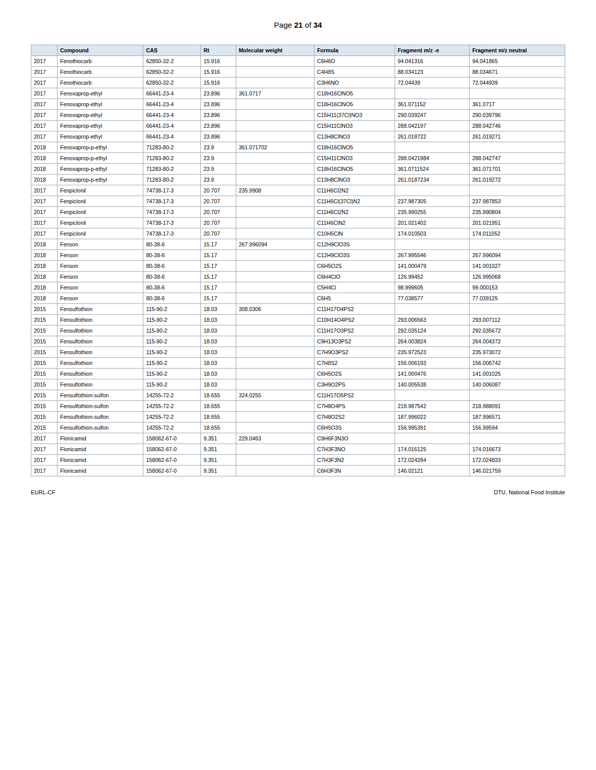Page 21 of 34
| | Compound | CAS | Rt | Molecular weight | Formula | Fragment m/z -e | Fragment m/z neutral |
| --- | --- | --- | --- | --- | --- | --- | --- |
| 2017 | Fenothiocarb | 62850-32-2 | 15.916 | | C6H6O | 94.041316 | 94.041865 |
| 2017 | Fenothiocarb | 62850-32-2 | 15.916 | | C4H8S | 88.034123 | 88.034671 |
| 2017 | Fenothiocarb | 62850-32-2 | 15.916 | | C3H6NO | 72.04439 | 72.044939 |
| 2017 | Fenoxaprop-ethyl | 66441-23-4 | 23.896 | 361.0717 | C18H16ClNO5 | | |
| 2017 | Fenoxaprop-ethyl | 66441-23-4 | 23.896 | | C18H16ClNO5 | 361.071152 | 361.0717 |
| 2017 | Fenoxaprop-ethyl | 66441-23-4 | 23.896 | | C15H11(37Cl)NO3 | 290.039247 | 290.039796 |
| 2017 | Fenoxaprop-ethyl | 66441-23-4 | 23.896 | | C15H11ClNO3 | 288.042197 | 288.042746 |
| 2017 | Fenoxaprop-ethyl | 66441-23-4 | 23.896 | | C13H8ClNO3 | 261.018722 | 261.019271 |
| 2018 | Fenoxaprop-p-ethyl | 71283-80-2 | 23.9 | 361.071702 | C18H16ClNO5 | | |
| 2018 | Fenoxaprop-p-ethyl | 71283-80-2 | 23.9 | | C15H11ClNO3 | 288.0421984 | 288.042747 |
| 2018 | Fenoxaprop-p-ethyl | 71283-80-2 | 23.9 | | C18H16ClNO5 | 361.0711524 | 361.071701 |
| 2018 | Fenoxaprop-p-ethyl | 71283-80-2 | 23.9 | | C13H8ClNO3 | 261.0187234 | 261.019272 |
| 2017 | Fenpiclonil | 74738-17-3 | 20.707 | 235.9908 | C11H6Cl2N2 | | |
| 2017 | Fenpiclonil | 74738-17-3 | 20.707 | | C11H6Cl(37Cl)N2 | 237.987305 | 237.987853 |
| 2017 | Fenpiclonil | 74738-17-3 | 20.707 | | C11H6Cl2N2 | 235.990255 | 235.990804 |
| 2017 | Fenpiclonil | 74738-17-3 | 20.707 | | C11H6ClN2 | 201.021402 | 201.021951 |
| 2017 | Fenpiclonil | 74738-17-3 | 20.707 | | C10H5ClN | 174.010503 | 174.011052 |
| 2018 | Fenson | 80-38-6 | 15.17 | 267.996094 | C12H9ClO3S | | |
| 2018 | Fenson | 80-38-6 | 15.17 | | C12H9ClO3S | 267.995546 | 267.996094 |
| 2018 | Fenson | 80-38-6 | 15.17 | | C6H5O2S | 141.000479 | 141.001027 |
| 2018 | Fenson | 80-38-6 | 15.17 | | C6H4ClO | 126.99452 | 126.995068 |
| 2018 | Fenson | 80-38-6 | 15.17 | | C5H4Cl | 98.999605 | 99.000153 |
| 2018 | Fenson | 80-38-6 | 15.17 | | C6H5 | 77.038577 | 77.039125 |
| 2015 | Fensulfothion | 115-90-2 | 18.03 | 308.0306 | C11H17O4PS2 | | |
| 2015 | Fensulfothion | 115-90-2 | 18.03 | | C10H14O4PS2 | 293.006563 | 293.007112 |
| 2015 | Fensulfothion | 115-90-2 | 18.03 | | C11H17O3PS2 | 292.035124 | 292.035672 |
| 2015 | Fensulfothion | 115-90-2 | 18.03 | | C9H13O3PS2 | 264.003824 | 264.004372 |
| 2015 | Fensulfothion | 115-90-2 | 18.03 | | C7H9O3PS2 | 235.972523 | 235.973072 |
| 2015 | Fensulfothion | 115-90-2 | 18.03 | | C7H8S2 | 156.006193 | 156.006742 |
| 2015 | Fensulfothion | 115-90-2 | 18.03 | | C6H5O2S | 141.000476 | 141.001025 |
| 2015 | Fensulfothion | 115-90-2 | 18.03 | | C3H9O2PS | 140.005538 | 140.006087 |
| 2015 | Fensulfothion-sulfon | 14255-72-2 | 18.655 | 324.0255 | C11H17O5PS2 | | |
| 2015 | Fensulfothion-sulfon | 14255-72-2 | 18.655 | | C7H8O4PS | 218.987542 | 218.988091 |
| 2015 | Fensulfothion-sulfon | 14255-72-2 | 18.655 | | C7H8O2S2 | 187.996022 | 187.996571 |
| 2015 | Fensulfothion-sulfon | 14255-72-2 | 18.655 | | C6H5O3S | 156.995391 | 156.99594 |
| 2017 | Flonicamid | 158062-67-0 | 9.351 | 229.0463 | C9H6F3N3O | | |
| 2017 | Flonicamid | 158062-67-0 | 9.351 | | C7H3F3NO | 174.016125 | 174.016673 |
| 2017 | Flonicamid | 158062-67-0 | 9.351 | | C7H3F3N2 | 172.024284 | 172.024833 |
| 2017 | Flonicamid | 158062-67-0 | 9.351 | | C6H3F3N | 146.02121 | 146.021759 |
EURL-CF DTU, National Food Institute